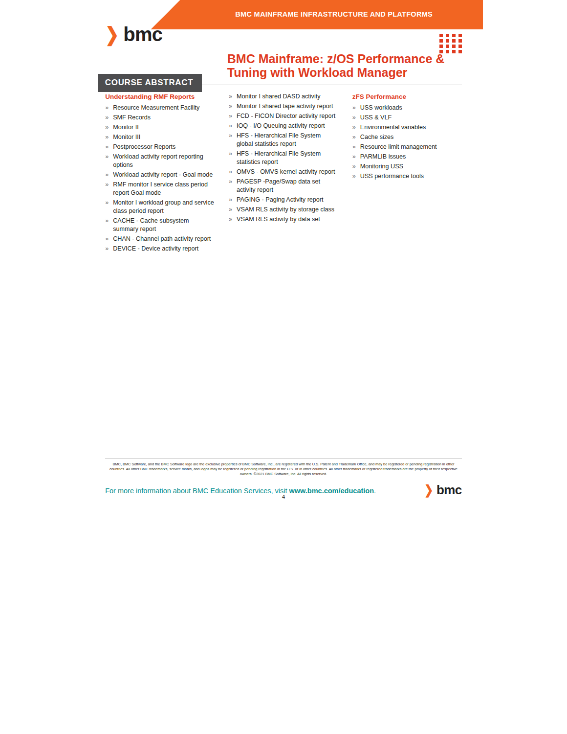BMC Mainframe Infrastructure and Platforms
❯bmc
BMC Mainframe: z/OS Performance & Tuning with Workload Manager
COURSE ABSTRACT
Understanding RMF Reports
Resource Measurement Facility
SMF Records
Monitor II
Monitor III
Postprocessor Reports
Workload activity report reporting options
Workload activity report - Goal mode
RMF monitor I service class period report Goal mode
Monitor I workload group and service class period report
CACHE - Cache subsystem summary report
CHAN - Channel path activity report
DEVICE - Device activity report
Monitor I shared DASD activity
Monitor I shared tape activity report
FCD - FICON Director activity report
IOQ - I/O Queuing activity report
HFS - Hierarchical File System global statistics report
HFS - Hierarchical File System statistics report
OMVS - OMVS kernel activity report
PAGESP -Page/Swap data set activity report
PAGING - Paging Activity report
VSAM RLS activity by storage class
VSAM RLS activity by data set
zFS Performance
USS workloads
USS & VLF
Environmental variables
Cache sizes
Resource limit management
PARMLIB issues
Monitoring USS
USS performance tools
BMC, BMC Software, and the BMC Software logo are the exclusive properties of BMC Software, Inc., are registered with the U.S. Patent and Trademark Office, and may be registered or pending registration in other countries. All other BMC trademarks, service marks, and logos may be registered or pending registration in the U.S. or in other countries. All other trademarks or registered trademarks are the property of their respective owners. ©2021 BMC Software, Inc. All rights reserved.
For more information about BMC Education Services, visit www.bmc.com/education.
❯bmc
4